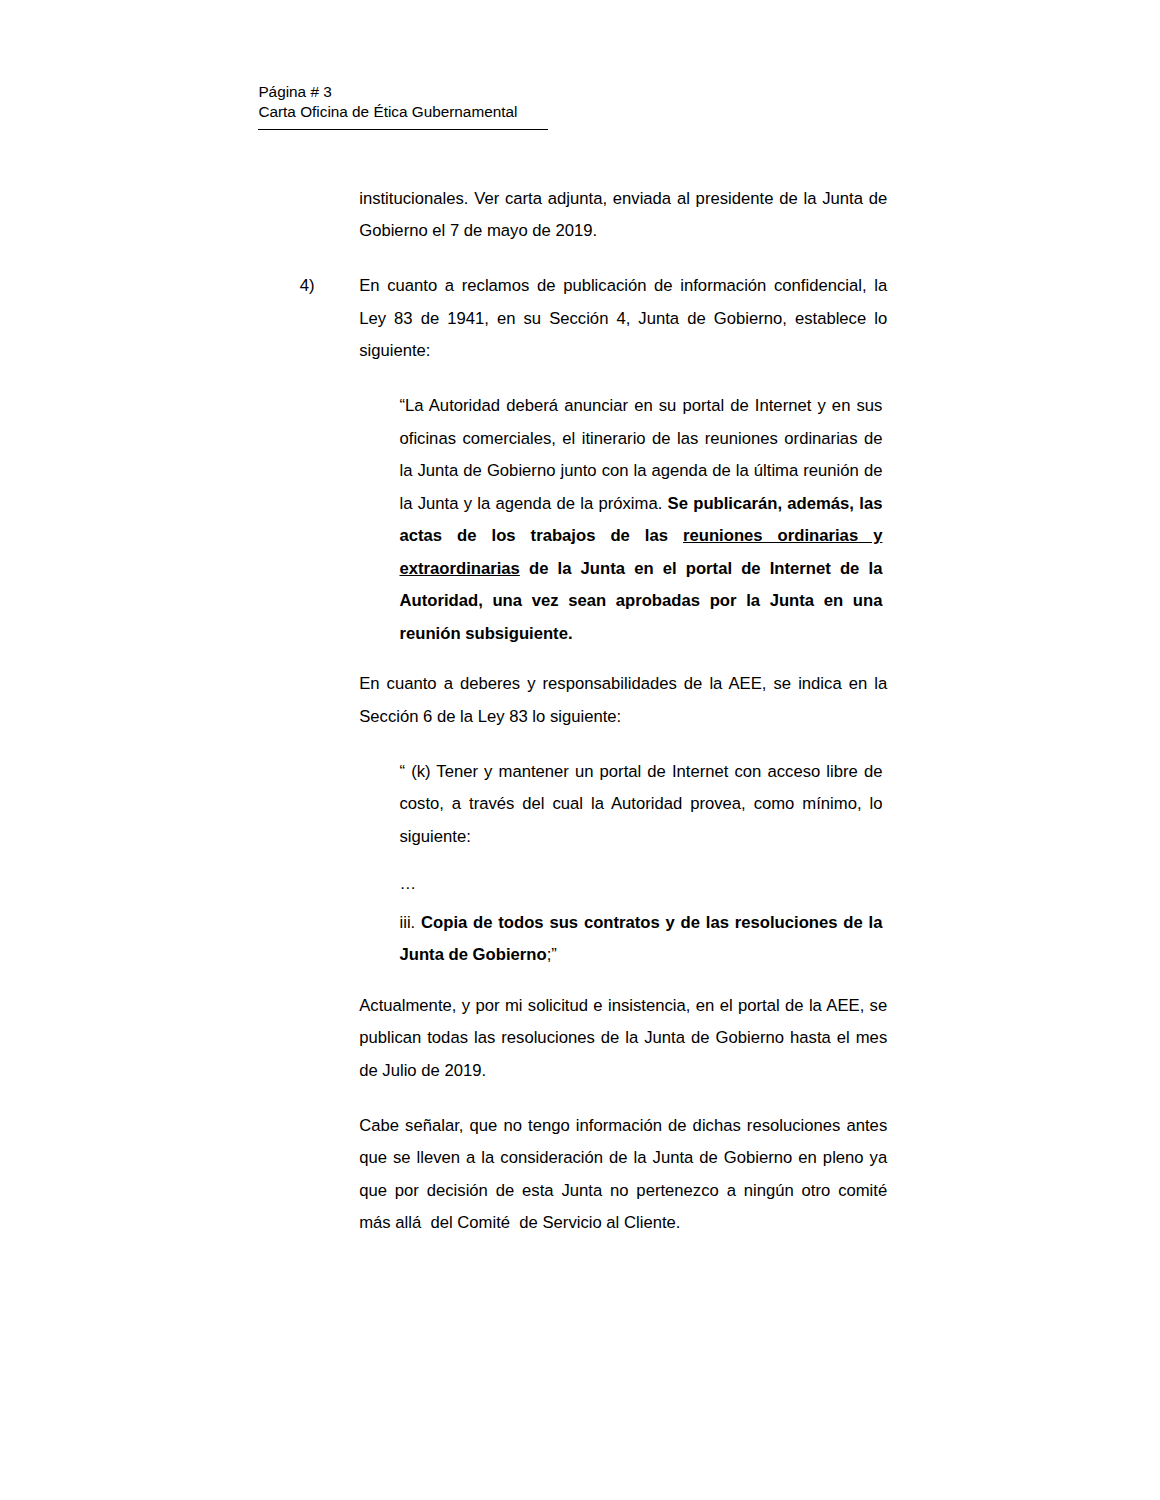Página # 3 Carta Oficina de Ética Gubernamental
institucionales. Ver carta adjunta, enviada al presidente de la Junta de Gobierno el 7 de mayo de 2019.
4)
En cuanto a reclamos de publicación de información confidencial, la Ley 83 de 1941, en su Sección 4, Junta de Gobierno, establece lo siguiente:
“La Autoridad deberá anunciar en su portal de Internet y en sus oficinas comerciales, el itinerario de las reuniones ordinarias de la Junta de Gobierno junto con la agenda de la última reunión de la Junta y la agenda de la próxima. Se publicarán, además, las actas de los trabajos de las reuniones ordinarias y extraordinarias de la Junta en el portal de Internet de la Autoridad, una vez sean aprobadas por la Junta en una reunión subsiguiente.
En cuanto a deberes y responsabilidades de la AEE, se indica en la Sección 6 de la Ley 83 lo siguiente:
“ (k) Tener y mantener un portal de Internet con acceso libre de costo, a través del cual la Autoridad provea, como mínimo, lo siguiente:
…
iii. Copia de todos sus contratos y de las resoluciones de la Junta de Gobierno;”
Actualmente, y por mi solicitud e insistencia, en el portal de la AEE, se publican todas las resoluciones de la Junta de Gobierno hasta el mes de Julio de 2019.
Cabe señalar, que no tengo información de dichas resoluciones antes que se lleven a la consideración de la Junta de Gobierno en pleno ya que por decisión de esta Junta no pertenezco a ningún otro comité más allá del Comité de Servicio al Cliente.